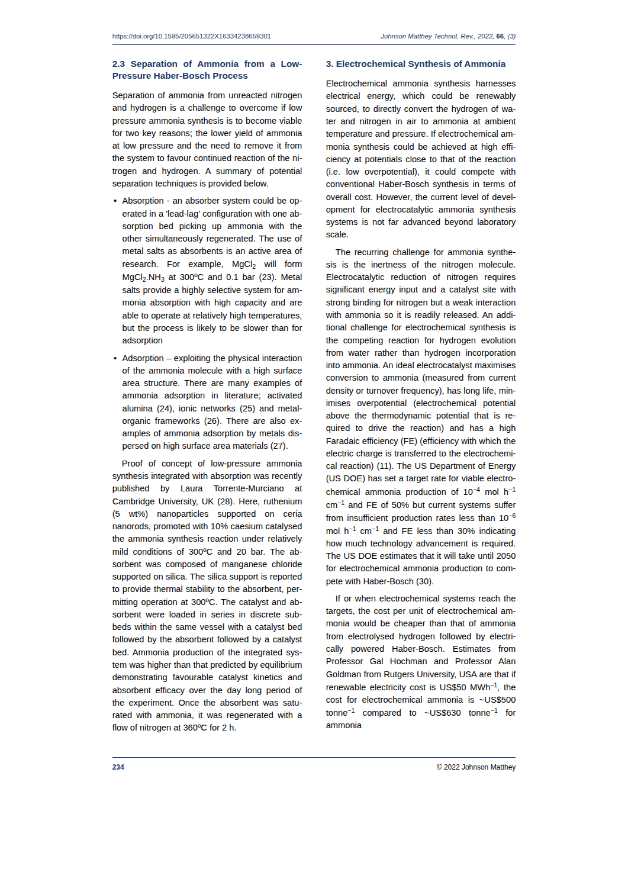https://doi.org/10.1595/205651322X16334238659301 Johnson Matthey Technol. Rev., 2022, 66, (3)
2.3 Separation of Ammonia from a Low-Pressure Haber-Bosch Process
Separation of ammonia from unreacted nitrogen and hydrogen is a challenge to overcome if low pressure ammonia synthesis is to become viable for two key reasons; the lower yield of ammonia at low pressure and the need to remove it from the system to favour continued reaction of the nitrogen and hydrogen. A summary of potential separation techniques is provided below.
Absorption - an absorber system could be operated in a 'lead-lag' configuration with one absorption bed picking up ammonia with the other simultaneously regenerated. The use of metal salts as absorbents is an active area of research. For example, MgCl2 will form MgCl2.NH3 at 300ºC and 0.1 bar (23). Metal salts provide a highly selective system for ammonia absorption with high capacity and are able to operate at relatively high temperatures, but the process is likely to be slower than for adsorption
Adsorption – exploiting the physical interaction of the ammonia molecule with a high surface area structure. There are many examples of ammonia adsorption in literature; activated alumina (24), ionic networks (25) and metal-organic frameworks (26). There are also examples of ammonia adsorption by metals dispersed on high surface area materials (27).
Proof of concept of low-pressure ammonia synthesis integrated with absorption was recently published by Laura Torrente-Murciano at Cambridge University, UK (28). Here, ruthenium (5 wt%) nanoparticles supported on ceria nanorods, promoted with 10% caesium catalysed the ammonia synthesis reaction under relatively mild conditions of 300ºC and 20 bar. The absorbent was composed of manganese chloride supported on silica. The silica support is reported to provide thermal stability to the absorbent, permitting operation at 300ºC. The catalyst and absorbent were loaded in series in discrete sub-beds within the same vessel with a catalyst bed followed by the absorbent followed by a catalyst bed. Ammonia production of the integrated system was higher than that predicted by equilibrium demonstrating favourable catalyst kinetics and absorbent efficacy over the day long period of the experiment. Once the absorbent was saturated with ammonia, it was regenerated with a flow of nitrogen at 360ºC for 2 h.
3. Electrochemical Synthesis of Ammonia
Electrochemical ammonia synthesis harnesses electrical energy, which could be renewably sourced, to directly convert the hydrogen of water and nitrogen in air to ammonia at ambient temperature and pressure. If electrochemical ammonia synthesis could be achieved at high efficiency at potentials close to that of the reaction (i.e. low overpotential), it could compete with conventional Haber-Bosch synthesis in terms of overall cost. However, the current level of development for electrocatalytic ammonia synthesis systems is not far advanced beyond laboratory scale.
The recurring challenge for ammonia synthesis is the inertness of the nitrogen molecule. Electrocatalytic reduction of nitrogen requires significant energy input and a catalyst site with strong binding for nitrogen but a weak interaction with ammonia so it is readily released. An additional challenge for electrochemical synthesis is the competing reaction for hydrogen evolution from water rather than hydrogen incorporation into ammonia. An ideal electrocatalyst maximises conversion to ammonia (measured from current density or turnover frequency), has long life, minimises overpotential (electrochemical potential above the thermodynamic potential that is required to drive the reaction) and has a high Faradaic efficiency (FE) (efficiency with which the electric charge is transferred to the electrochemical reaction) (11). The US Department of Energy (US DOE) has set a target rate for viable electrochemical ammonia production of 10−4 mol h−1 cm−1 and FE of 50% but current systems suffer from insufficient production rates less than 10−6 mol h−1 cm−1 and FE less than 30% indicating how much technology advancement is required. The US DOE estimates that it will take until 2050 for electrochemical ammonia production to compete with Haber-Bosch (30).
If or when electrochemical systems reach the targets, the cost per unit of electrochemical ammonia would be cheaper than that of ammonia from electrolysed hydrogen followed by electrically powered Haber-Bosch. Estimates from Professor Gal Hochman and Professor Alan Goldman from Rutgers University, USA are that if renewable electricity cost is US$50 MWh−1, the cost for electrochemical ammonia is ~US$500 tonne−1 compared to ~US$630 tonne−1 for ammonia
234 © 2022 Johnson Matthey